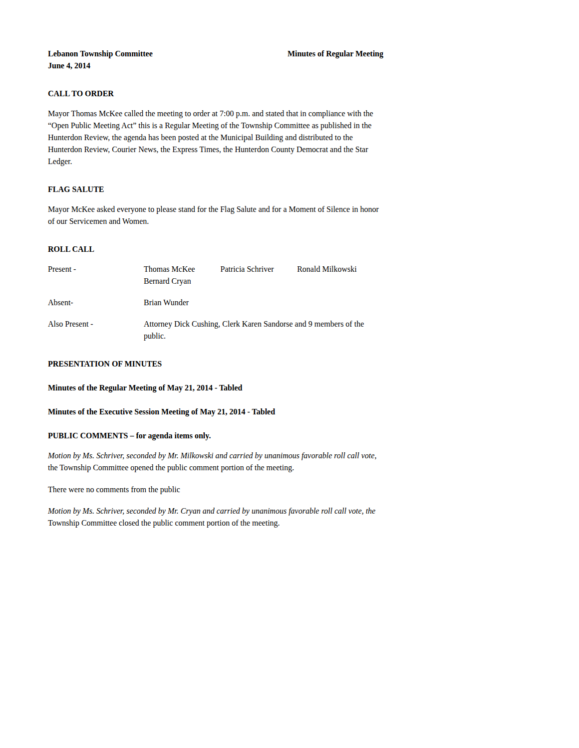Lebanon Township Committee
June 4, 2014
Minutes of Regular Meeting
Call to Order
Mayor Thomas McKee called the meeting to order at 7:00 p.m. and stated that in compliance with the “Open Public Meeting Act” this is a Regular Meeting of the Township Committee as published in the Hunterdon Review, the agenda has been posted at the Municipal Building and distributed to the Hunterdon Review, Courier News, the Express Times, the Hunterdon County Democrat and the Star Ledger.
Flag Salute
Mayor McKee asked everyone to please stand for the Flag Salute and for a Moment of Silence in honor of our Servicemen and Women.
Roll Call
Present -
Thomas McKee Patricia Schriver Ronald Milkowski Bernard Cryan
Absent-
Brian Wunder
Also Present -
Attorney Dick Cushing, Clerk Karen Sandorse and 9 members of the public.
Presentation of Minutes
Minutes of the Regular Meeting of May 21, 2014 - Tabled
Minutes of the Executive Session Meeting of May 21, 2014 - Tabled
PUBLIC COMMENTS – for agenda items only.
Motion by Ms. Schriver, seconded by Mr. Milkowski and carried by unanimous favorable roll call vote, the Township Committee opened the public comment portion of the meeting.
There were no comments from the public
Motion by Ms. Schriver, seconded by Mr. Cryan and carried by unanimous favorable roll call vote, the Township Committee closed the public comment portion of the meeting.